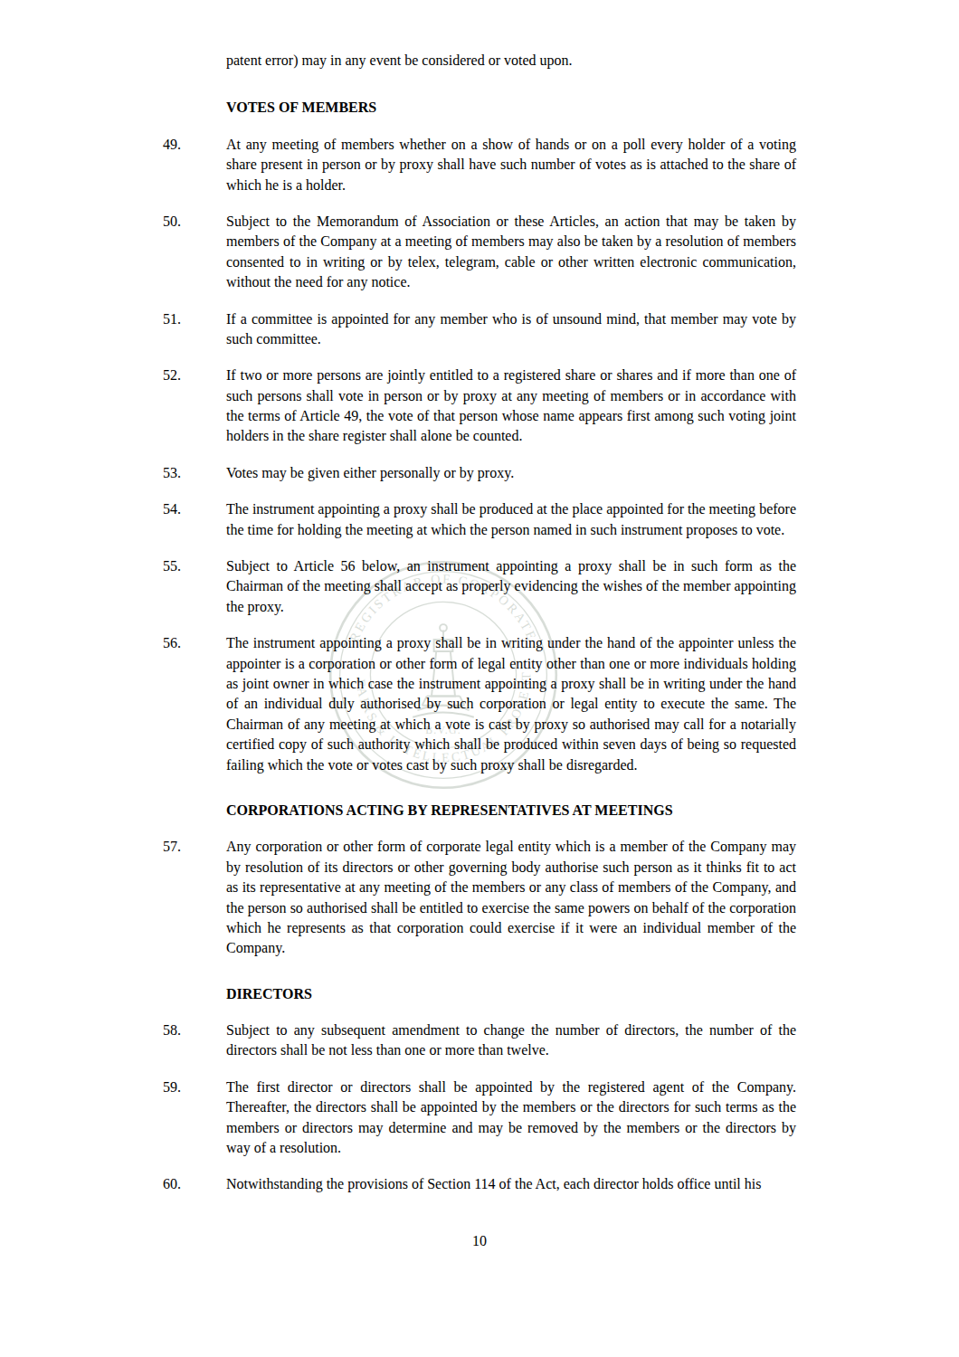REGISTRAR OF CORPORATE AFFAIRS & INTELLECTUAL PROPERTY B.V.G.
patent error) may in any event be considered or voted upon.
VOTES OF MEMBERS
49.
At any meeting of members whether on a show of hands or on a poll every holder of a voting share present in person or by proxy shall have such number of votes as is attached to the share of which he is a holder.
50.
Subject to the Memorandum of Association or these Articles, an action that may be taken by members of the Company at a meeting of members may also be taken by a resolution of members consented to in writing or by telex, telegram, cable or other written electronic communication, without the need for any notice.
51.
If a committee is appointed for any member who is of unsound mind, that member may vote by such committee.
52.
If two or more persons are jointly entitled to a registered share or shares and if more than one of such persons shall vote in person or by proxy at any meeting of members or in accordance with the terms of Article 49, the vote of that person whose name appears first among such voting joint holders in the share register shall alone be counted.
53.
Votes may be given either personally or by proxy.
54.
The instrument appointing a proxy shall be produced at the place appointed for the meeting before the time for holding the meeting at which the person named in such instrument proposes to vote.
55.
Subject to Article 56 below, an instrument appointing a proxy shall be in such form as the Chairman of the meeting shall accept as properly evidencing the wishes of the member appointing the proxy.
56.
The instrument appointing a proxy shall be in writing under the hand of the appointer unless the appointer is a corporation or other form of legal entity other than one or more individuals holding as joint owner in which case the instrument appointing a proxy shall be in writing under the hand of an individual duly authorised by such corporation or legal entity to execute the same. The Chairman of any meeting at which a vote is cast by proxy so authorised may call for a notarially certified copy of such authority which shall be produced within seven days of being so requested failing which the vote or votes cast by such proxy shall be disregarded.
CORPORATIONS ACTING BY REPRESENTATIVES AT MEETINGS
57.
Any corporation or other form of corporate legal entity which is a member of the Company may by resolution of its directors or other governing body authorise such person as it thinks fit to act as its representative at any meeting of the members or any class of members of the Company, and the person so authorised shall be entitled to exercise the same powers on behalf of the corporation which he represents as that corporation could exercise if it were an individual member of the Company.
DIRECTORS
58.
Subject to any subsequent amendment to change the number of directors, the number of the directors shall be not less than one or more than twelve.
59.
The first director or directors shall be appointed by the registered agent of the Company. Thereafter, the directors shall be appointed by the members or the directors for such terms as the members or directors may determine and may be removed by the members or the directors by way of a resolution.
60.
Notwithstanding the provisions of Section 114 of the Act, each director holds office until his
10